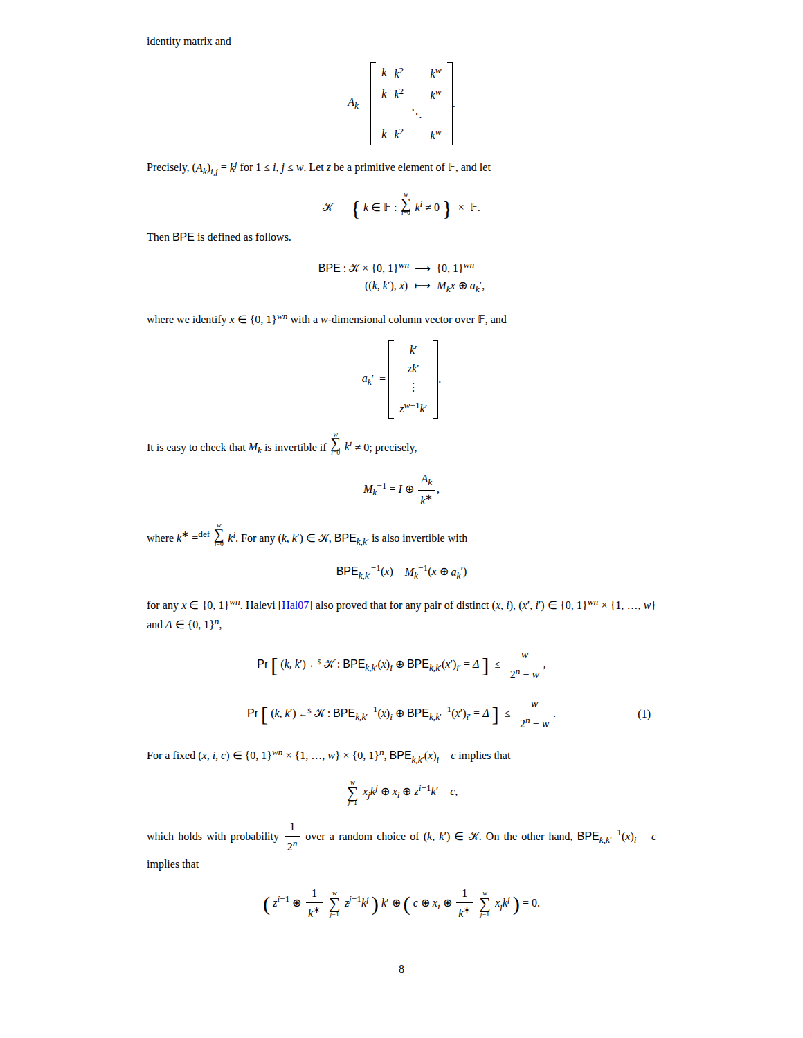identity matrix and
Ak =
| k | k 2 | | k w |
| k | k 2 | | k w |
| | | ⋱ | |
| k | k 2 | | k w |
.
Precisely, (Ak)i,j = kj for 1 ≤ i, j ≤ w. Let z be a primitive element of 𝔽, and let
𝒦 = { k ∈ 𝔽 : w∑i=0 ki ≠ 0 } × 𝔽.
Then BPE is defined as follows.
BPE : 𝒦 × {0, 1}wn ⟶ {0, 1}wn
((k, k′), x) ⟼ Mkx ⊕ ak′,
where we identify x ∈ {0, 1}wn with a w-dimensional column vector over 𝔽, and
ak′ =
| k ′ |
| zk ′ |
| ⋮ |
| z w −1 k ′ |
.
It is easy to check that Mk is invertible if w∑i=0 ki ≠ 0; precisely,
Mk−1 = I ⊕ Ak k∗,
where k∗ =def w∑i=0 ki. For any (k, k′) ∈ 𝒦, BPEk,k′ is also invertible with
BPEk,k′−1(x) = Mk−1(x ⊕ ak′)
for any x ∈ {0, 1}wn. Halevi [Hal07] also proved that for any pair of distinct (x, i), (x′, i′) ∈ {0, 1}wn × {1, …, w} and Δ ∈ {0, 1}n,
Pr [ (k, k′) ←$ 𝒦 : BPEk,k′(x)i ⊕ BPEk,k′(x′)i′ = Δ ] ≤ w 2n − w,
Pr [ (k, k′) ←$ 𝒦 : BPEk,k′−1(x)i ⊕ BPEk,k′−1(x′)i′ = Δ ] ≤ w 2n − w. (1)
For a fixed (x, i, c) ∈ {0, 1}wn × {1, …, w} × {0, 1}n, BPEk,k′(x)i = c implies that
w∑j=1 xjkj ⊕ xi ⊕ zi−1k′ = c,
which holds with probability 12n over a random choice of (k, k′) ∈ 𝒦. On the other hand, BPEk,k′−1(x)i = c implies that
( zi−1 ⊕ 1 k∗ w∑j=1 zj−1kj ) k′ ⊕ ( c ⊕ xi ⊕ 1 k∗ w∑j=1 xjkj ) = 0.
8